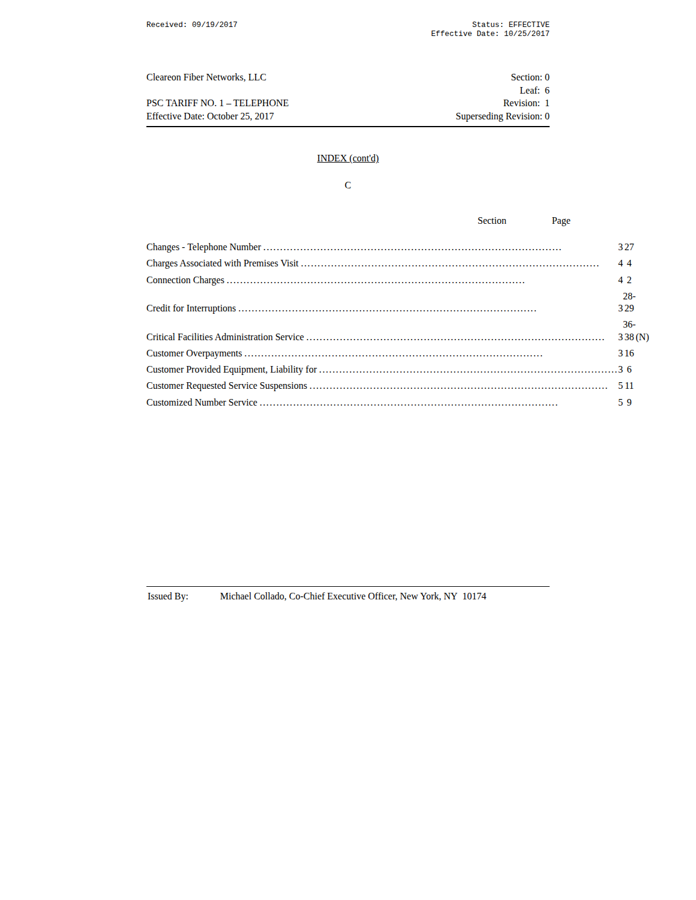Received: 09/19/2017
Status: EFFECTIVE
Effective Date: 10/25/2017
Cleareon Fiber Networks, LLC
PSC TARIFF NO. 1 – TELEPHONE
Effective Date: October 25, 2017
Section: 0
Leaf: 6
Revision: 1
Superseding Revision: 0
INDEX (cont'd)
C
Section Page
| Changes - Telephone Number ......................................................................................... | 3 | 27 | |
| Charges Associated with Premises Visit ......................................................................................... | 4 | 4 | |
| Connection Charges ......................................................................................... | 4 | 2 | |
| Credit for Interruptions ......................................................................................... | 3 | 28-29 | |
| Critical Facilities Administration Service ......................................................................................... | 3 | 36-38 | (N) |
| Customer Overpayments ......................................................................................... | 3 | 16 | |
| Customer Provided Equipment, Liability for ......................................................................................... | 3 | 6 | |
| Customer Requested Service Suspensions ......................................................................................... | 5 | 11 | |
| Customized Number Service ......................................................................................... | 5 | 9 | |
Issued By: Michael Collado, Co-Chief Executive Officer, New York, NY 10174